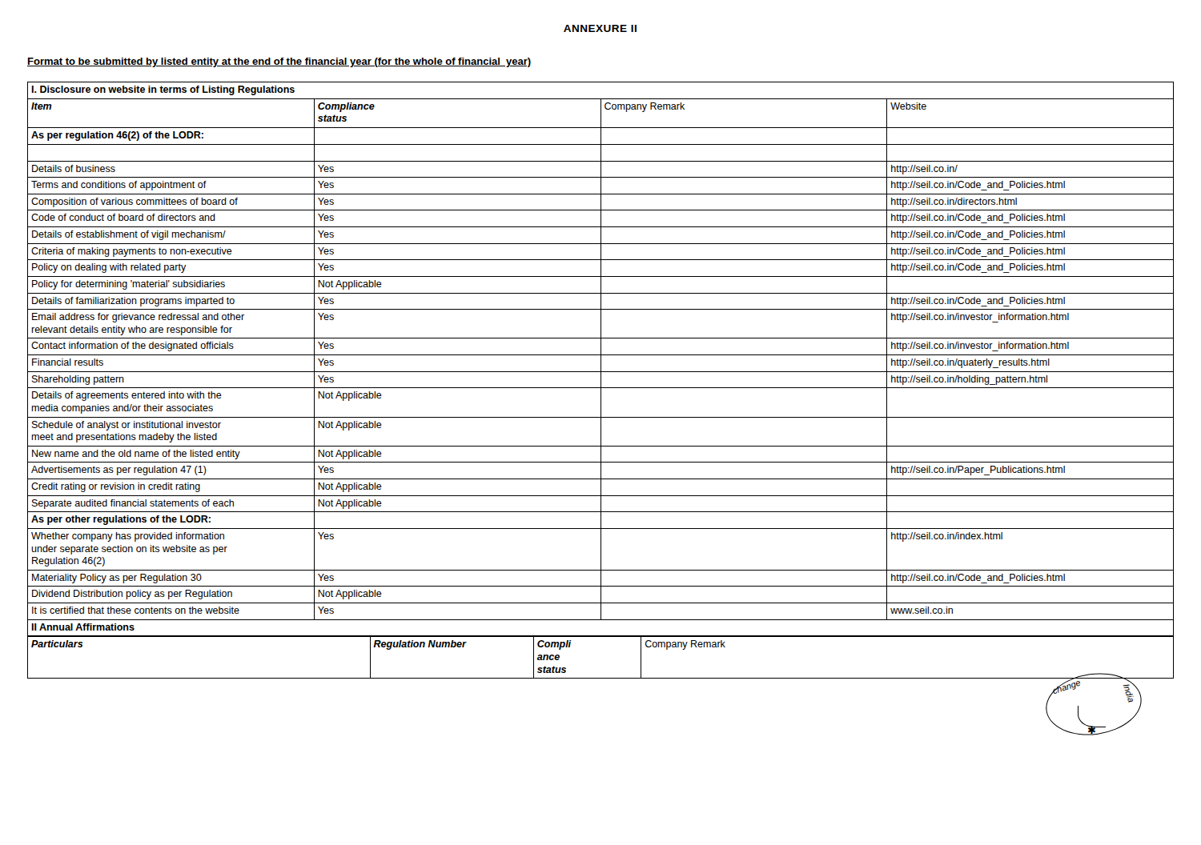ANNEXURE II
Format to be submitted by listed entity at the end of the financial year (for the whole of financial year)
| I. Disclosure on website in terms of Listing Regulations |
| Item | Compliance status | Company Remark | Website |
| As per regulation 46(2) of the LODR: | | | |
| Details of business | Yes | | http://seil.co.in/ |
| Terms and conditions of appointment of | Yes | | http://seil.co.in/Code_and_Policies.html |
| Composition of various committees of board of | Yes | | http://seil.co.in/directors.html |
| Code of conduct of board of directors and | Yes | | http://seil.co.in/Code_and_Policies.html |
| Details of establishment of vigil mechanism/ | Yes | | http://seil.co.in/Code_and_Policies.html |
| Criteria of making payments to non-executive | Yes | | http://seil.co.in/Code_and_Policies.html |
| Policy on dealing with related party | Yes | | http://seil.co.in/Code_and_Policies.html |
| Policy for determining 'material' subsidiaries | Not Applicable | | |
| Details of familiarization programs imparted to | Yes | | http://seil.co.in/Code_and_Policies.html |
| Email address for grievance redressal and other relevant details entity who are responsible for | Yes | | http://seil.co.in/investor_information.html |
| Contact information of the designated officials | Yes | | http://seil.co.in/investor_information.html |
| Financial results | Yes | | http://seil.co.in/quaterly_results.html |
| Shareholding pattern | Yes | | http://seil.co.in/holding_pattern.html |
| Details of agreements entered into with the media companies and/or their associates | Not Applicable | | |
| Schedule of analyst or institutional investor meet and presentations madeby the listed | Not Applicable | | |
| New name and the old name of the listed entity | Not Applicable | | |
| Advertisements as per regulation 47 (1) | Yes | | http://seil.co.in/Paper_Publications.html |
| Credit rating or revision in credit rating | Not Applicable | | |
| Separate audited financial statements of each | Not Applicable | | |
| As per other regulations of the LODR: | | | |
| Whether company has provided information under separate section on its website as per Regulation 46(2) | Yes | | http://seil.co.in/index.html |
| Materiality Policy as per Regulation 30 | Yes | | http://seil.co.in/Code_and_Policies.html |
| Dividend Distribution policy as per Regulation | Not Applicable | | |
| It is certified that these contents on the website | Yes | | www.seil.co.in |
| II Annual Affirmations |
| Particulars | Regulation Number | Compli ance status | Company Remark |
change
India
✱